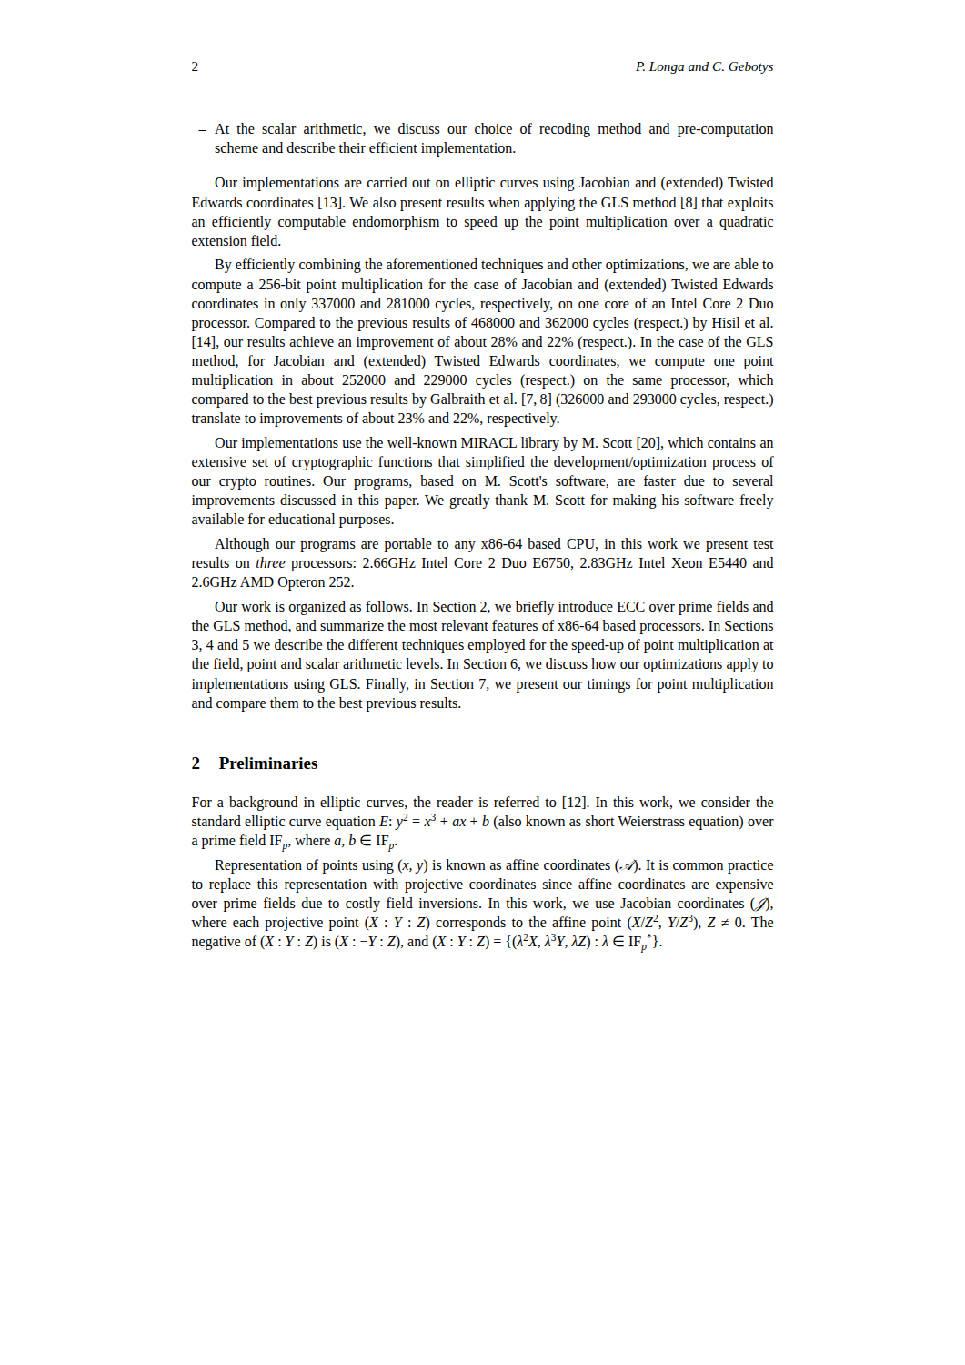2 P. Longa and C. Gebotys
At the scalar arithmetic, we discuss our choice of recoding method and pre-computation scheme and describe their efficient implementation.
Our implementations are carried out on elliptic curves using Jacobian and (extended) Twisted Edwards coordinates [13]. We also present results when applying the GLS method [8] that exploits an efficiently computable endomorphism to speed up the point multiplication over a quadratic extension field.
By efficiently combining the aforementioned techniques and other optimizations, we are able to compute a 256-bit point multiplication for the case of Jacobian and (extended) Twisted Edwards coordinates in only 337000 and 281000 cycles, respectively, on one core of an Intel Core 2 Duo processor. Compared to the previous results of 468000 and 362000 cycles (respect.) by Hisil et al. [14], our results achieve an improvement of about 28% and 22% (respect.). In the case of the GLS method, for Jacobian and (extended) Twisted Edwards coordinates, we compute one point multiplication in about 252000 and 229000 cycles (respect.) on the same processor, which compared to the best previous results by Galbraith et al. [7, 8] (326000 and 293000 cycles, respect.) translate to improvements of about 23% and 22%, respectively.
Our implementations use the well-known MIRACL library by M. Scott [20], which contains an extensive set of cryptographic functions that simplified the development/optimization process of our crypto routines. Our programs, based on M. Scott's software, are faster due to several improvements discussed in this paper. We greatly thank M. Scott for making his software freely available for educational purposes.
Although our programs are portable to any x86-64 based CPU, in this work we present test results on three processors: 2.66GHz Intel Core 2 Duo E6750, 2.83GHz Intel Xeon E5440 and 2.6GHz AMD Opteron 252.
Our work is organized as follows. In Section 2, we briefly introduce ECC over prime fields and the GLS method, and summarize the most relevant features of x86-64 based processors. In Sections 3, 4 and 5 we describe the different techniques employed for the speed-up of point multiplication at the field, point and scalar arithmetic levels. In Section 6, we discuss how our optimizations apply to implementations using GLS. Finally, in Section 7, we present our timings for point multiplication and compare them to the best previous results.
2 Preliminaries
For a background in elliptic curves, the reader is referred to [12]. In this work, we consider the standard elliptic curve equation E: y2 = x3 + ax + b (also known as short Weierstrass equation) over a prime field IFp, where a, b ∈ IFp.
Representation of points using (x, y) is known as affine coordinates (𝒜). It is common practice to replace this representation with projective coordinates since affine coordinates are expensive over prime fields due to costly field inversions. In this work, we use Jacobian coordinates (𝒥), where each projective point (X : Y : Z) corresponds to the affine point (X/Z2, Y/Z3), Z ≠ 0. The negative of (X : Y : Z) is (X : −Y : Z), and (X : Y : Z) = {(λ2X, λ3Y, λZ) : λ ∈ IFp*}.